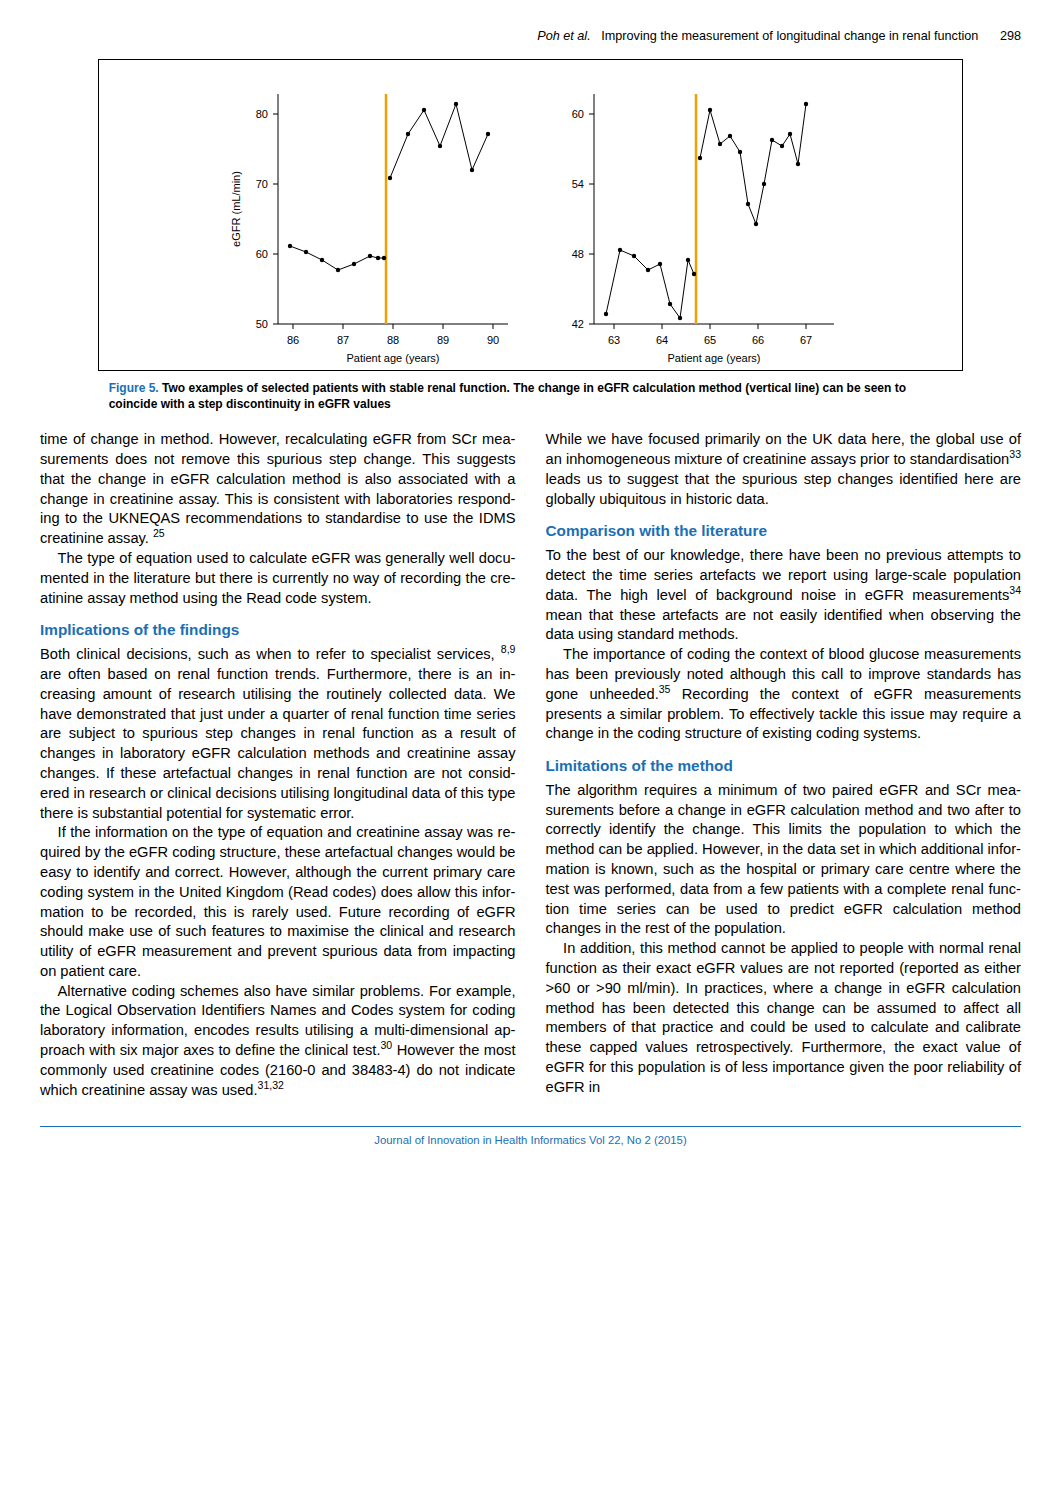Poh et al. Improving the measurement of longitudinal change in renal function 298
80 70 60 50 eGFR (mL/min) 86 87 88 89 90 Patient age (years)
60 54 48 42 63 64 65 66 67 Patient age (years)
Figure 5. Two examples of selected patients with stable renal function. The change in eGFR calculation method (vertical line) can be seen to coincide with a step discontinuity in eGFR values
time of change in method. However, recalculating eGFR from SCr measurements does not remove this spurious step change. This suggests that the change in eGFR calculation method is also associated with a change in creatinine assay. This is consistent with laboratories responding to the UKNEQAS recommendations to standardise to use the IDMS creatinine assay. 25
The type of equation used to calculate eGFR was generally well documented in the literature but there is currently no way of recording the creatinine assay method using the Read code system.
Implications of the findings
Both clinical decisions, such as when to refer to specialist services, 8,9 are often based on renal function trends. Furthermore, there is an increasing amount of research utilising the routinely collected data. We have demonstrated that just under a quarter of renal function time series are subject to spurious step changes in renal function as a result of changes in laboratory eGFR calculation methods and creatinine assay changes. If these artefactual changes in renal function are not considered in research or clinical decisions utilising longitudinal data of this type there is substantial potential for systematic error.
If the information on the type of equation and creatinine assay was required by the eGFR coding structure, these artefactual changes would be easy to identify and correct. However, although the current primary care coding system in the United Kingdom (Read codes) does allow this information to be recorded, this is rarely used. Future recording of eGFR should make use of such features to maximise the clinical and research utility of eGFR measurement and prevent spurious data from impacting on patient care.
Alternative coding schemes also have similar problems. For example, the Logical Observation Identifiers Names and Codes system for coding laboratory information, encodes results utilising a multi-dimensional approach with six major axes to define the clinical test.30 However the most commonly used creatinine codes (2160-0 and 38483-4) do not indicate which creatinine assay was used.31,32
While we have focused primarily on the UK data here, the global use of an inhomogeneous mixture of creatinine assays prior to standardisation33 leads us to suggest that the spurious step changes identified here are globally ubiquitous in historic data.
Comparison with the literature
To the best of our knowledge, there have been no previous attempts to detect the time series artefacts we report using large-scale population data. The high level of background noise in eGFR measurements34 mean that these artefacts are not easily identified when observing the data using standard methods.
The importance of coding the context of blood glucose measurements has been previously noted although this call to improve standards has gone unheeded.35 Recording the context of eGFR measurements presents a similar problem. To effectively tackle this issue may require a change in the coding structure of existing coding systems.
Limitations of the method
The algorithm requires a minimum of two paired eGFR and SCr measurements before a change in eGFR calculation method and two after to correctly identify the change. This limits the population to which the method can be applied. However, in the data set in which additional information is known, such as the hospital or primary care centre where the test was performed, data from a few patients with a complete renal function time series can be used to predict eGFR calculation method changes in the rest of the population.
In addition, this method cannot be applied to people with normal renal function as their exact eGFR values are not reported (reported as either >60 or >90 ml/min). In practices, where a change in eGFR calculation method has been detected this change can be assumed to affect all members of that practice and could be used to calculate and calibrate these capped values retrospectively. Furthermore, the exact value of eGFR for this population is of less importance given the poor reliability of eGFR in
Journal of Innovation in Health Informatics Vol 22, No 2 (2015)